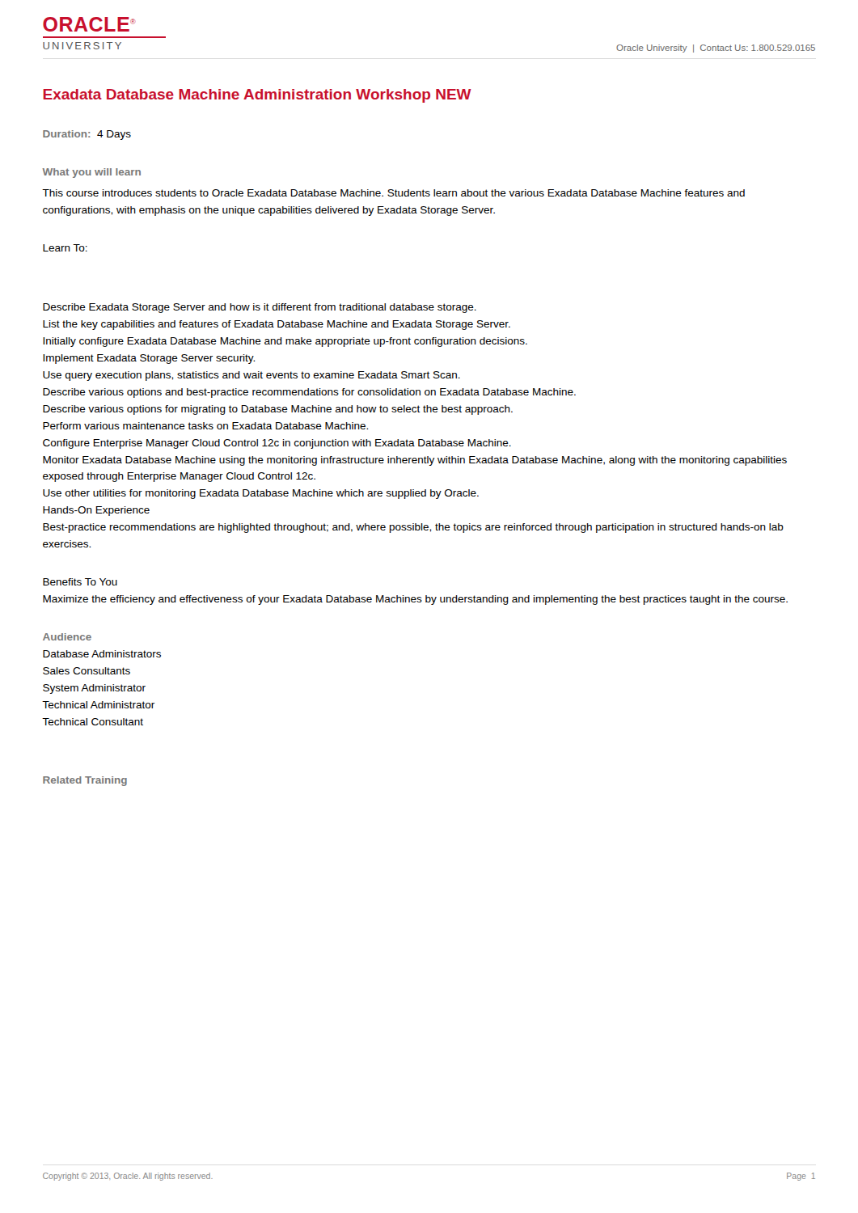ORACLE®
University
Oracle University | Contact Us: 1.800.529.0165
Exadata Database Machine Administration Workshop NEW
Duration: 4 Days
What you will learn
This course introduces students to Oracle Exadata Database Machine. Students learn about the various Exadata Database Machine features and configurations, with emphasis on the unique capabilities delivered by Exadata Storage Server.
Learn To:
Describe Exadata Storage Server and how is it different from traditional database storage.
List the key capabilities and features of Exadata Database Machine and Exadata Storage Server.
Initially configure Exadata Database Machine and make appropriate up-front configuration decisions.
Implement Exadata Storage Server security.
Use query execution plans, statistics and wait events to examine Exadata Smart Scan.
Describe various options and best-practice recommendations for consolidation on Exadata Database Machine.
Describe various options for migrating to Database Machine and how to select the best approach.
Perform various maintenance tasks on Exadata Database Machine.
Configure Enterprise Manager Cloud Control 12c in conjunction with Exadata Database Machine.
Monitor Exadata Database Machine using the monitoring infrastructure inherently within Exadata Database Machine, along with the monitoring capabilities exposed through Enterprise Manager Cloud Control 12c.
Use other utilities for monitoring Exadata Database Machine which are supplied by Oracle.
Hands-On Experience
Best-practice recommendations are highlighted throughout; and, where possible, the topics are reinforced through participation in structured hands-on lab exercises.
Benefits To You
Maximize the efficiency and effectiveness of your Exadata Database Machines by understanding and implementing the best practices taught in the course.
Audience
Database Administrators
Sales Consultants
System Administrator
Technical Administrator
Technical Consultant
Related Training
Copyright © 2013, Oracle. All rights reserved.
Page 1